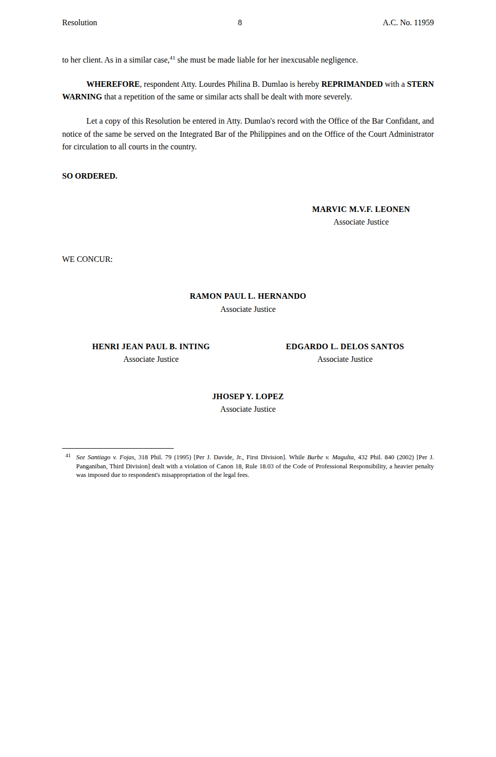Resolution
8
A.C. No. 11959
to her client. As in a similar case,41 she must be made liable for her inexcusable negligence.
WHEREFORE, respondent Atty. Lourdes Philina B. Dumlao is hereby REPRIMANDED with a STERN WARNING that a repetition of the same or similar acts shall be dealt with more severely.
Let a copy of this Resolution be entered in Atty. Dumlao's record with the Office of the Bar Confidant, and notice of the same be served on the Integrated Bar of the Philippines and on the Office of the Court Administrator for circulation to all courts in the country.
SO ORDERED.
MARVIC M.V.F. LEONEN
Associate Justice
WE CONCUR:
RAMON PAUL L. HERNANDO
Associate Justice
HENRI JEAN PAUL B. INTING
Associate Justice
EDGARDO L. DELOS SANTOS
Associate Justice
JHOSEP Y. LOPEZ
Associate Justice
41 See Santiago v. Fojas, 318 Phil. 79 (1995) [Per J. Davide, Jr., First Division]. While Burbe v. Magulta, 432 Phil. 840 (2002) [Per J. Panganiban, Third Division] dealt with a violation of Canon 18, Rule 18.03 of the Code of Professional Responsibility, a heavier penalty was imposed due to respondent's misappropriation of the legal fees.